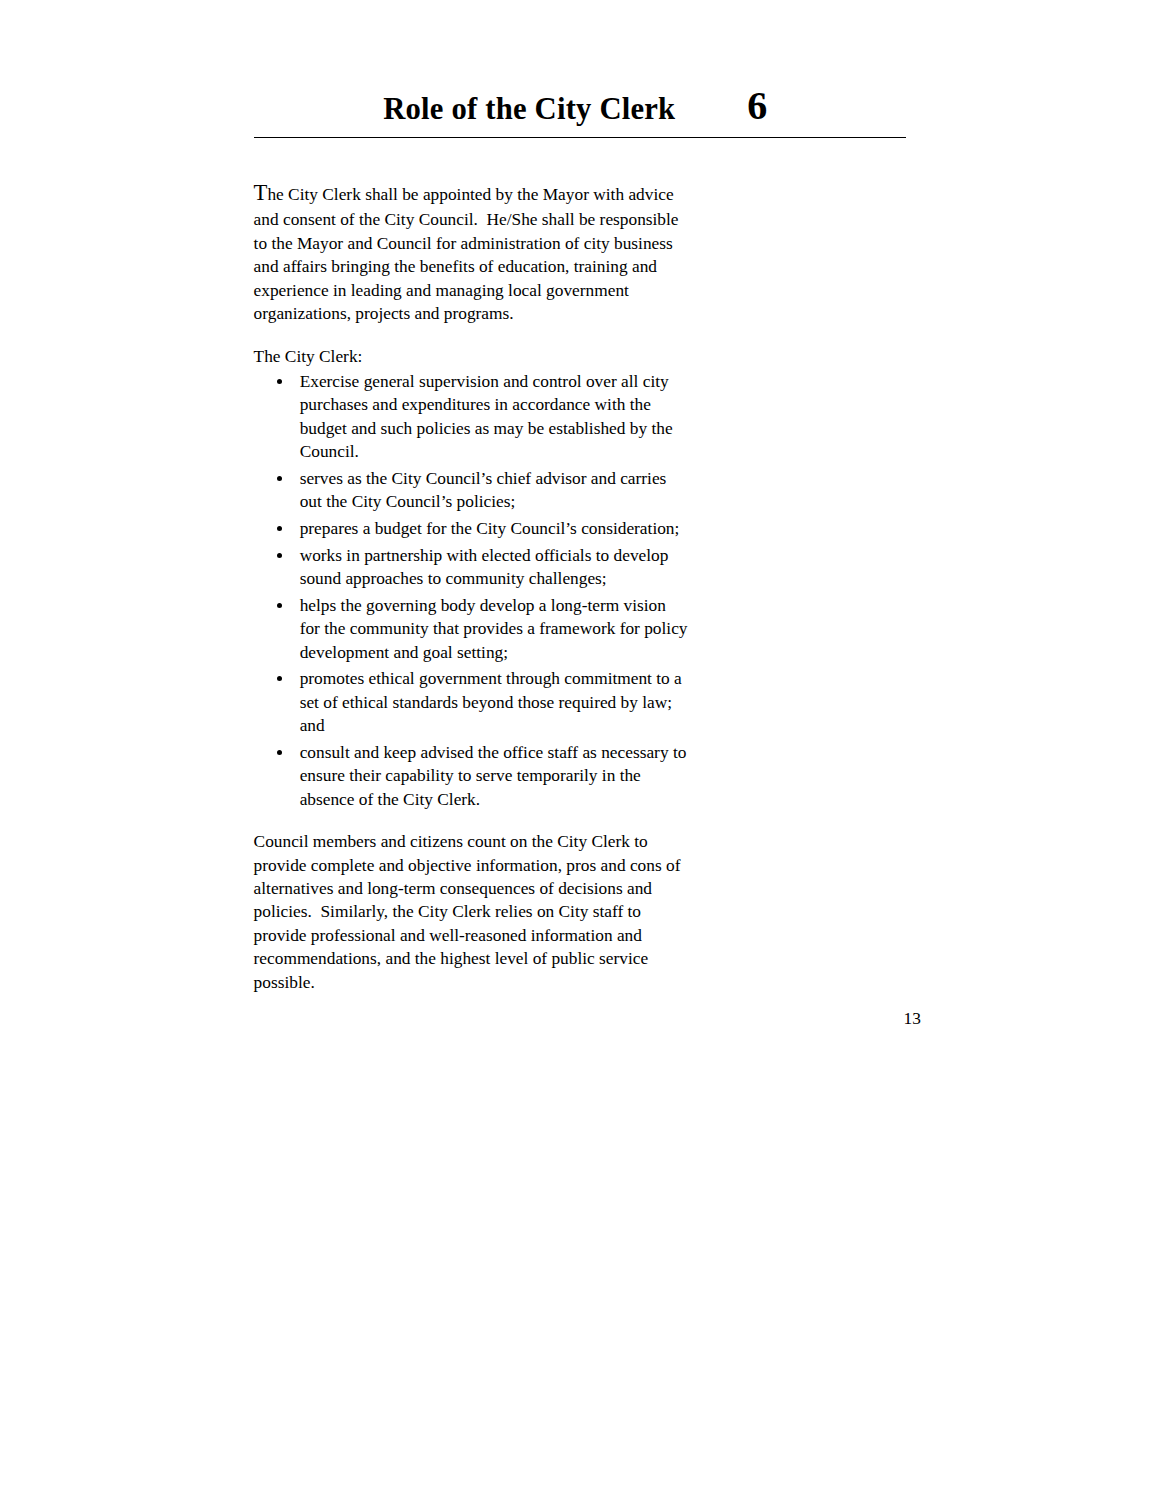Role of the City Clerk
6
The City Clerk shall be appointed by the Mayor with advice and consent of the City Council. He/She shall be responsible to the Mayor and Council for administration of city business and affairs bringing the benefits of education, training and experience in leading and managing local government organizations, projects and programs.
The City Clerk:
Exercise general supervision and control over all city purchases and expenditures in accordance with the budget and such policies as may be established by the Council.
serves as the City Council’s chief advisor and carries out the City Council’s policies;
prepares a budget for the City Council’s consideration;
works in partnership with elected officials to develop sound approaches to community challenges;
helps the governing body develop a long-term vision for the community that provides a framework for policy development and goal setting;
promotes ethical government through commitment to a set of ethical standards beyond those required by law; and
consult and keep advised the office staff as necessary to ensure their capability to serve temporarily in the absence of the City Clerk.
Council members and citizens count on the City Clerk to provide complete and objective information, pros and cons of alternatives and long-term consequences of decisions and policies. Similarly, the City Clerk relies on City staff to provide professional and well-reasoned information and recommendations, and the highest level of public service possible.
13